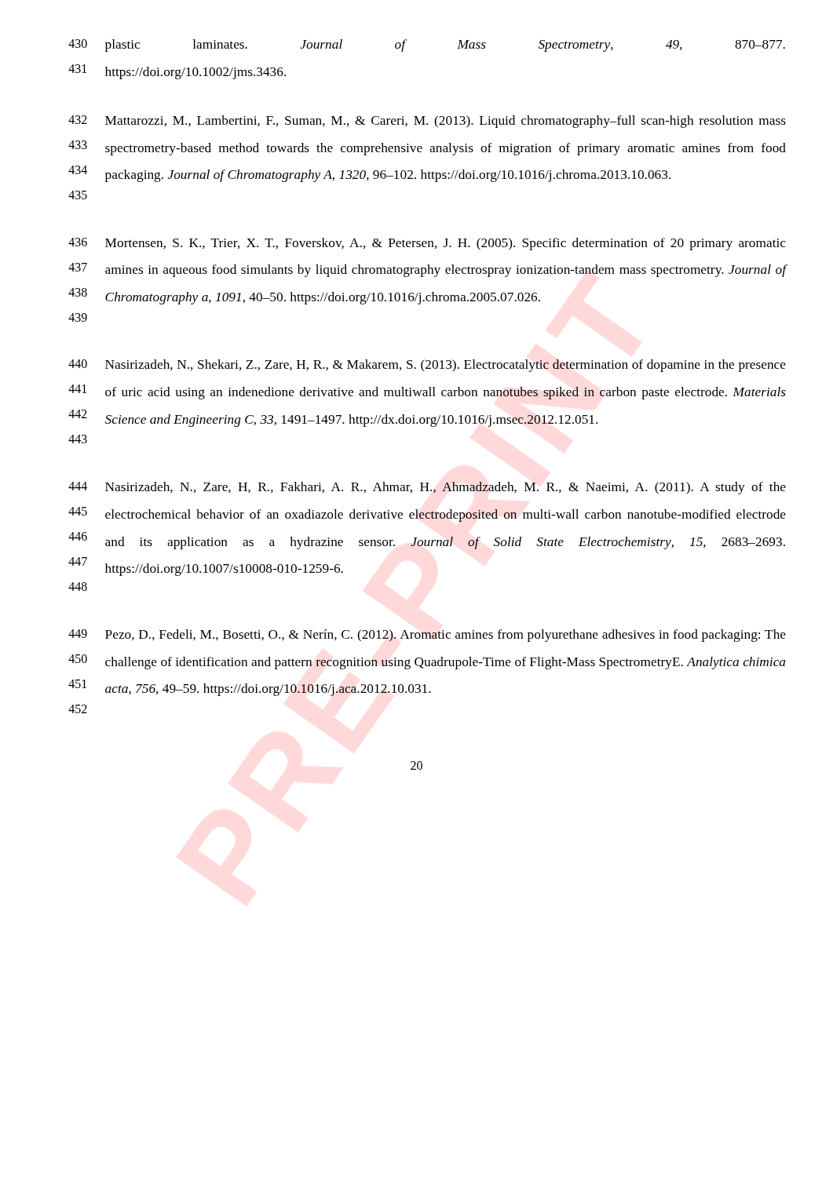PRE-PRINT
430
431
plastic laminates. Journal of Mass Spectrometry, 49, 870–877.
https://doi.org/10.1002/jms.3436.
432
433
434
435
Mattarozzi, M., Lambertini, F., Suman, M., & Careri, M. (2013). Liquid chromatography–full scan-high resolution mass spectrometry-based method towards the comprehensive analysis of migration of primary aromatic amines from food packaging. Journal of Chromatography A, 1320, 96–102. https://doi.org/10.1016/j.chroma.2013.10.063.
436
437
438
439
Mortensen, S. K., Trier, X. T., Foverskov, A., & Petersen, J. H. (2005). Specific determination of 20 primary aromatic amines in aqueous food simulants by liquid chromatography electrospray ionization-tandem mass spectrometry. Journal of Chromatography a, 1091, 40–50. https://doi.org/10.1016/j.chroma.2005.07.026.
440
441
442
443
Nasirizadeh, N., Shekari, Z., Zare, H, R., & Makarem, S. (2013). Electrocatalytic determination of dopamine in the presence of uric acid using an indenedione derivative and multiwall carbon nanotubes spiked in carbon paste electrode. Materials Science and Engineering C, 33, 1491–1497. http://dx.doi.org/10.1016/j.msec.2012.12.051.
444
445
446
447
448
Nasirizadeh, N., Zare, H, R., Fakhari, A. R., Ahmar, H., Ahmadzadeh, M. R., & Naeimi, A. (2011). A study of the electrochemical behavior of an oxadiazole derivative electrodeposited on multi-wall carbon nanotube-modified electrode and its application as a hydrazine sensor. Journal of Solid State Electrochemistry, 15, 2683–2693. https://doi.org/10.1007/s10008-010-1259-6.
449
450
451
452
Pezo, D., Fedeli, M., Bosetti, O., & Nerín, C. (2012). Aromatic amines from polyurethane adhesives in food packaging: The challenge of identification and pattern recognition using Quadrupole-Time of Flight-Mass SpectrometryE. Analytica chimica acta, 756, 49–59. https://doi.org/10.1016/j.aca.2012.10.031.
20